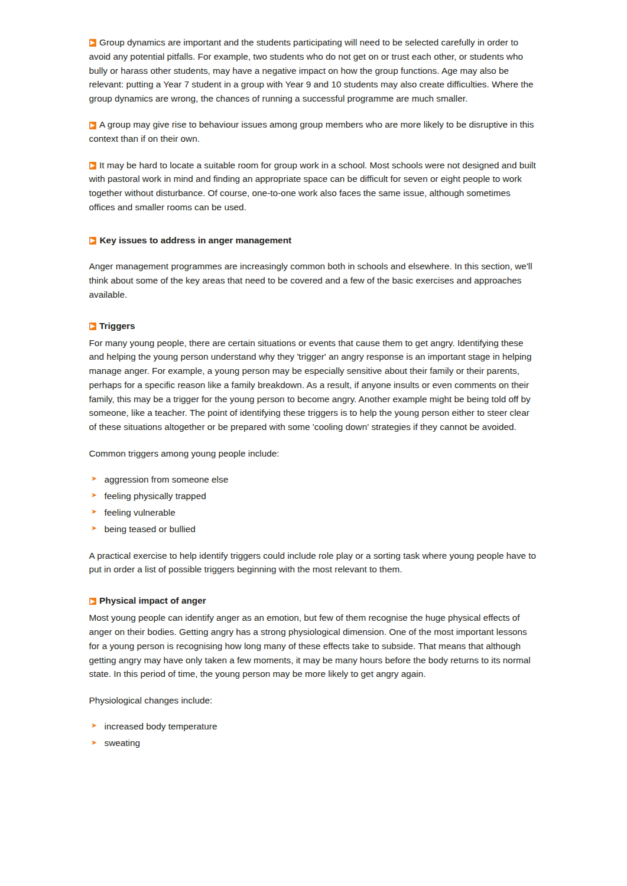Group dynamics are important and the students participating will need to be selected carefully in order to avoid any potential pitfalls. For example, two students who do not get on or trust each other, or students who bully or harass other students, may have a negative impact on how the group functions. Age may also be relevant: putting a Year 7 student in a group with Year 9 and 10 students may also create difficulties. Where the group dynamics are wrong, the chances of running a successful programme are much smaller.
A group may give rise to behaviour issues among group members who are more likely to be disruptive in this context than if on their own.
It may be hard to locate a suitable room for group work in a school. Most schools were not designed and built with pastoral work in mind and finding an appropriate space can be difficult for seven or eight people to work together without disturbance. Of course, one-to-one work also faces the same issue, although sometimes offices and smaller rooms can be used.
Key issues to address in anger management
Anger management programmes are increasingly common both in schools and elsewhere. In this section, we'll think about some of the key areas that need to be covered and a few of the basic exercises and approaches available.
Triggers
For many young people, there are certain situations or events that cause them to get angry. Identifying these and helping the young person understand why they 'trigger' an angry response is an important stage in helping manage anger. For example, a young person may be especially sensitive about their family or their parents, perhaps for a specific reason like a family breakdown. As a result, if anyone insults or even comments on their family, this may be a trigger for the young person to become angry. Another example might be being told off by someone, like a teacher. The point of identifying these triggers is to help the young person either to steer clear of these situations altogether or be prepared with some 'cooling down' strategies if they cannot be avoided.
Common triggers among young people include:
aggression from someone else
feeling physically trapped
feeling vulnerable
being teased or bullied
A practical exercise to help identify triggers could include role play or a sorting task where young people have to put in order a list of possible triggers beginning with the most relevant to them.
Physical impact of anger
Most young people can identify anger as an emotion, but few of them recognise the huge physical effects of anger on their bodies. Getting angry has a strong physiological dimension. One of the most important lessons for a young person is recognising how long many of these effects take to subside. That means that although getting angry may have only taken a few moments, it may be many hours before the body returns to its normal state. In this period of time, the young person may be more likely to get angry again.
Physiological changes include:
increased body temperature
sweating